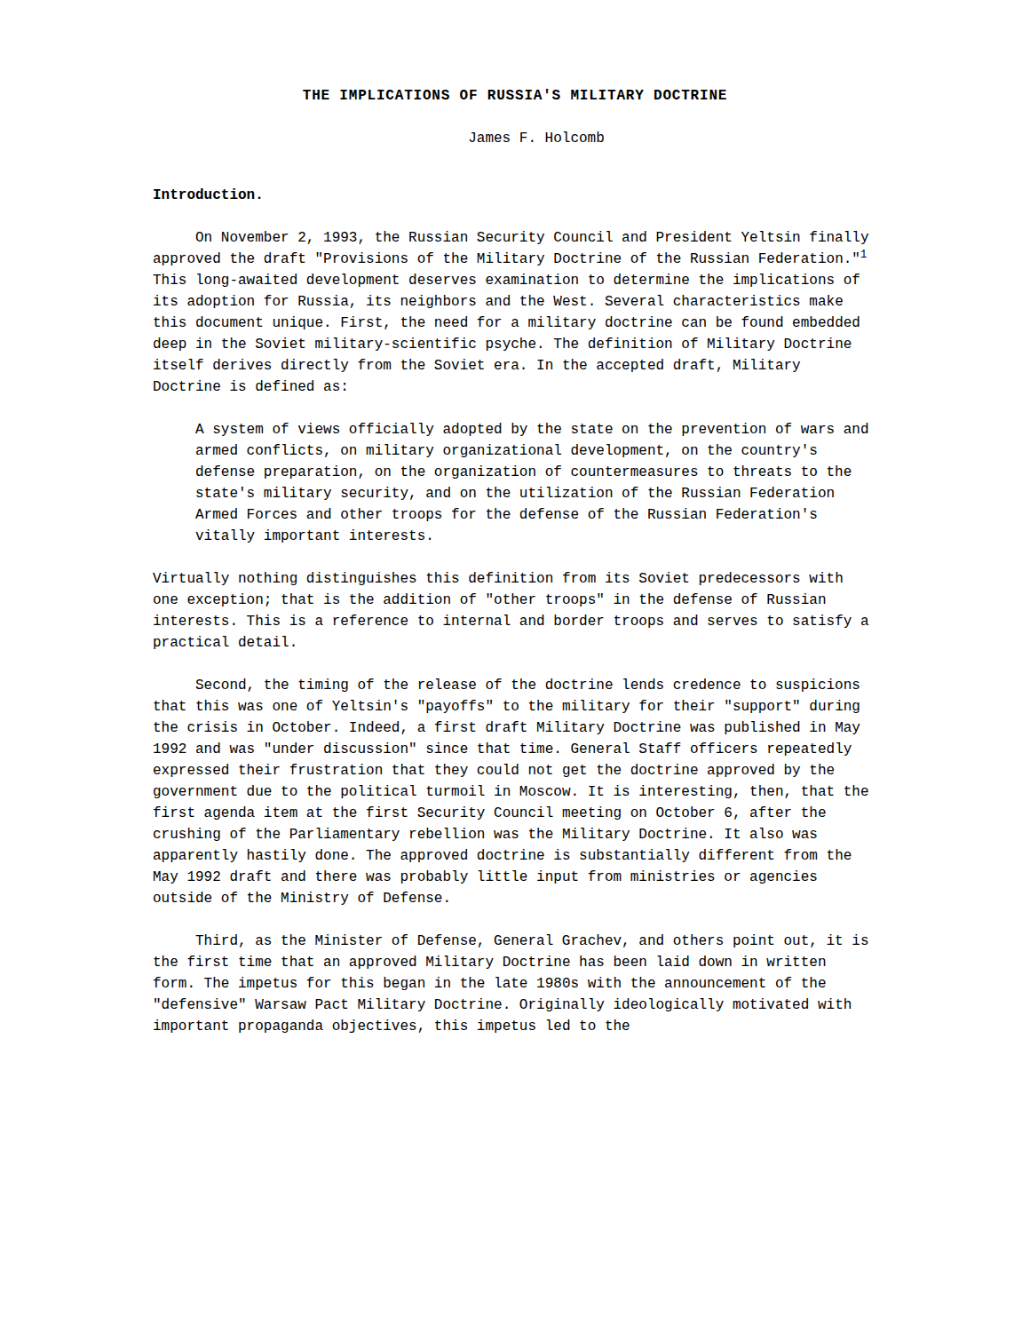THE IMPLICATIONS OF RUSSIA'S MILITARY DOCTRINE
James F. Holcomb
Introduction.
On November 2, 1993, the Russian Security Council and President Yeltsin finally approved the draft "Provisions of the Military Doctrine of the Russian Federation."1 This long-awaited development deserves examination to determine the implications of its adoption for Russia, its neighbors and the West. Several characteristics make this document unique. First, the need for a military doctrine can be found embedded deep in the Soviet military-scientific psyche. The definition of Military Doctrine itself derives directly from the Soviet era. In the accepted draft, Military Doctrine is defined as:
A system of views officially adopted by the state on the prevention of wars and armed conflicts, on military organizational development, on the country's defense preparation, on the organization of countermeasures to threats to the state's military security, and on the utilization of the Russian Federation Armed Forces and other troops for the defense of the Russian Federation's vitally important interests.
Virtually nothing distinguishes this definition from its Soviet predecessors with one exception; that is the addition of "other troops" in the defense of Russian interests. This is a reference to internal and border troops and serves to satisfy a practical detail.
Second, the timing of the release of the doctrine lends credence to suspicions that this was one of Yeltsin's "payoffs" to the military for their "support" during the crisis in October. Indeed, a first draft Military Doctrine was published in May 1992 and was "under discussion" since that time. General Staff officers repeatedly expressed their frustration that they could not get the doctrine approved by the government due to the political turmoil in Moscow. It is interesting, then, that the first agenda item at the first Security Council meeting on October 6, after the crushing of the Parliamentary rebellion was the Military Doctrine. It also was apparently hastily done. The approved doctrine is substantially different from the May 1992 draft and there was probably little input from ministries or agencies outside of the Ministry of Defense.
Third, as the Minister of Defense, General Grachev, and others point out, it is the first time that an approved Military Doctrine has been laid down in written form. The impetus for this began in the late 1980s with the announcement of the "defensive" Warsaw Pact Military Doctrine. Originally ideologically motivated with important propaganda objectives, this impetus led to the